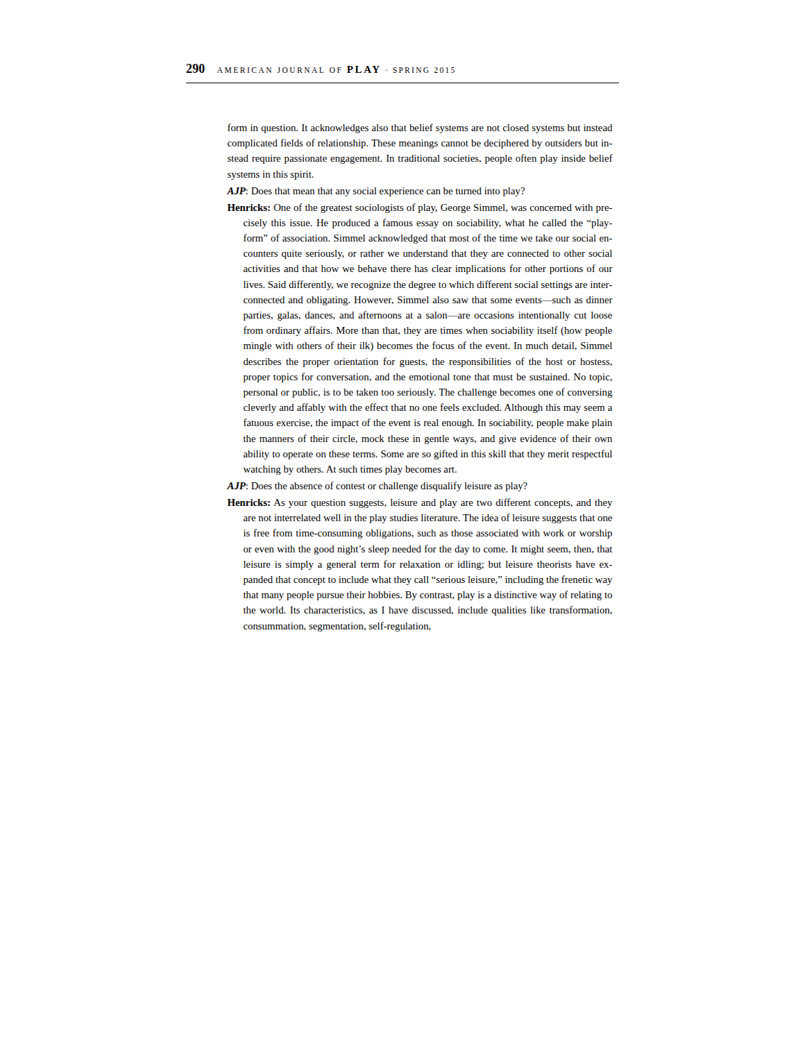290 American Journal of Play · Spring 2015
form in question. It acknowledges also that belief systems are not closed systems but instead complicated fields of relationship. These meanings cannot be deciphered by outsiders but instead require passionate engagement. In traditional societies, people often play inside belief systems in this spirit.
AJP: Does that mean that any social experience can be turned into play?
Henricks: One of the greatest sociologists of play, George Simmel, was concerned with precisely this issue. He produced a famous essay on sociability, what he called the “play-form” of association. Simmel acknowledged that most of the time we take our social encounters quite seriously, or rather we understand that they are connected to other social activities and that how we behave there has clear implications for other portions of our lives. Said differently, we recognize the degree to which different social settings are interconnected and obligating. However, Simmel also saw that some events—such as dinner parties, galas, dances, and afternoons at a salon—are occasions intentionally cut loose from ordinary affairs. More than that, they are times when sociability itself (how people mingle with others of their ilk) becomes the focus of the event. In much detail, Simmel describes the proper orientation for guests, the responsibilities of the host or hostess, proper topics for conversation, and the emotional tone that must be sustained. No topic, personal or public, is to be taken too seriously. The challenge becomes one of conversing cleverly and affably with the effect that no one feels excluded. Although this may seem a fatuous exercise, the impact of the event is real enough. In sociability, people make plain the manners of their circle, mock these in gentle ways, and give evidence of their own ability to operate on these terms. Some are so gifted in this skill that they merit respectful watching by others. At such times play becomes art.
AJP: Does the absence of contest or challenge disqualify leisure as play?
Henricks: As your question suggests, leisure and play are two different concepts, and they are not interrelated well in the play studies literature. The idea of leisure suggests that one is free from time-consuming obligations, such as those associated with work or worship or even with the good night’s sleep needed for the day to come. It might seem, then, that leisure is simply a general term for relaxation or idling; but leisure theorists have expanded that concept to include what they call “serious leisure,” including the frenetic way that many people pursue their hobbies. By contrast, play is a distinctive way of relating to the world. Its characteristics, as I have discussed, include qualities like transformation, consummation, segmentation, self-regulation,